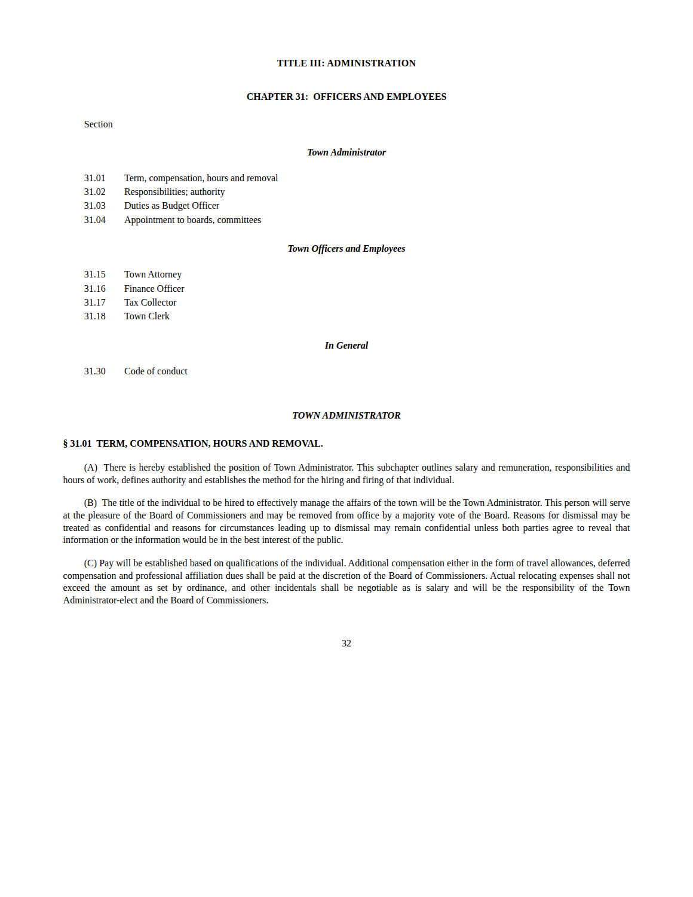TITLE III: ADMINISTRATION
CHAPTER 31: OFFICERS AND EMPLOYEES
Section
Town Administrator
| 31.01 | Term, compensation, hours and removal |
| 31.02 | Responsibilities; authority |
| 31.03 | Duties as Budget Officer |
| 31.04 | Appointment to boards, committees |
Town Officers and Employees
| 31.15 | Town Attorney |
| 31.16 | Finance Officer |
| 31.17 | Tax Collector |
| 31.18 | Town Clerk |
In General
| 31.30 | Code of conduct |
TOWN ADMINISTRATOR
§ 31.01 TERM, COMPENSATION, HOURS AND REMOVAL.
(A) There is hereby established the position of Town Administrator. This subchapter outlines salary and remuneration, responsibilities and hours of work, defines authority and establishes the method for the hiring and firing of that individual.
(B) The title of the individual to be hired to effectively manage the affairs of the town will be the Town Administrator. This person will serve at the pleasure of the Board of Commissioners and may be removed from office by a majority vote of the Board. Reasons for dismissal may be treated as confidential and reasons for circumstances leading up to dismissal may remain confidential unless both parties agree to reveal that information or the information would be in the best interest of the public.
(C) Pay will be established based on qualifications of the individual. Additional compensation either in the form of travel allowances, deferred compensation and professional affiliation dues shall be paid at the discretion of the Board of Commissioners. Actual relocating expenses shall not exceed the amount as set by ordinance, and other incidentals shall be negotiable as is salary and will be the responsibility of the Town Administrator-elect and the Board of Commissioners.
32